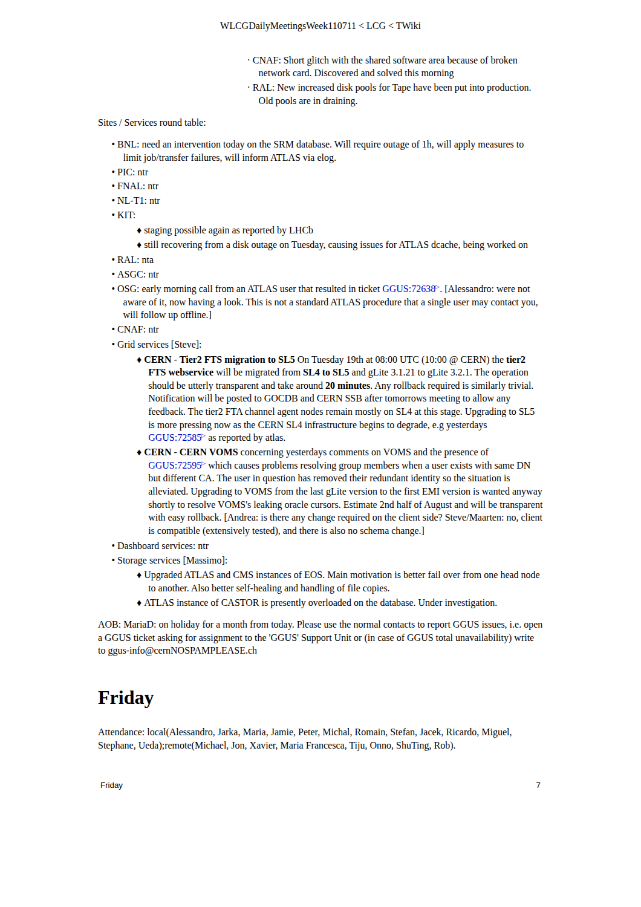WLCGDailyMeetingsWeek110711 < LCG < TWiki
CNAF: Short glitch with the shared software area because of broken network card. Discovered and solved this morning
RAL: New increased disk pools for Tape have been put into production. Old pools are in draining.
Sites / Services round table:
BNL: need an intervention today on the SRM database. Will require outage of 1h, will apply measures to limit job/transfer failures, will inform ATLAS via elog.
PIC: ntr
FNAL: ntr
NL-T1: ntr
KIT:
staging possible again as reported by LHCb
still recovering from a disk outage on Tuesday, causing issues for ATLAS dcache, being worked on
RAL: nta
ASGC: ntr
OSG: early morning call from an ATLAS user that resulted in ticket GGUS:72638▷. [Alessandro: were not aware of it, now having a look. This is not a standard ATLAS procedure that a single user may contact you, will follow up offline.]
CNAF: ntr
Grid services [Steve]:
CERN - Tier2 FTS migration to SL5 On Tuesday 19th at 08:00 UTC (10:00 @ CERN) the tier2 FTS webservice will be migrated from SL4 to SL5 and gLite 3.1.21 to gLite 3.2.1. The operation should be utterly transparent and take around 20 minutes. Any rollback required is similarly trivial. Notification will be posted to GOCDB and CERN SSB after tomorrows meeting to allow any feedback. The tier2 FTA channel agent nodes remain mostly on SL4 at this stage. Upgrading to SL5 is more pressing now as the CERN SL4 infrastructure begins to degrade, e.g yesterdays GGUS:72585▷ as reported by atlas.
CERN - CERN VOMS concerning yesterdays comments on VOMS and the presence of GGUS:72595▷ which causes problems resolving group members when a user exists with same DN but different CA. The user in question has removed their redundant identity so the situation is alleviated. Upgrading to VOMS from the last gLite version to the first EMI version is wanted anyway shortly to resolve VOMS's leaking oracle cursors. Estimate 2nd half of August and will be transparent with easy rollback. [Andrea: is there any change required on the client side? Steve/Maarten: no, client is compatible (extensively tested), and there is also no schema change.]
Dashboard services: ntr
Storage services [Massimo]:
Upgraded ATLAS and CMS instances of EOS. Main motivation is better fail over from one head node to another. Also better self-healing and handling of file copies.
ATLAS instance of CASTOR is presently overloaded on the database. Under investigation.
AOB: MariaD: on holiday for a month from today. Please use the normal contacts to report GGUS issues, i.e. open a GGUS ticket asking for assignment to the 'GGUS' Support Unit or (in case of GGUS total unavailability) write to ggus-info@cernNOSPAMPLEASE.ch
Friday
Attendance: local(Alessandro, Jarka, Maria, Jamie, Peter, Michal, Romain, Stefan, Jacek, Ricardo, Miguel, Stephane, Ueda);remote(Michael, Jon, Xavier, Maria Francesca, Tiju, Onno, ShuTing, Rob).
Friday
7